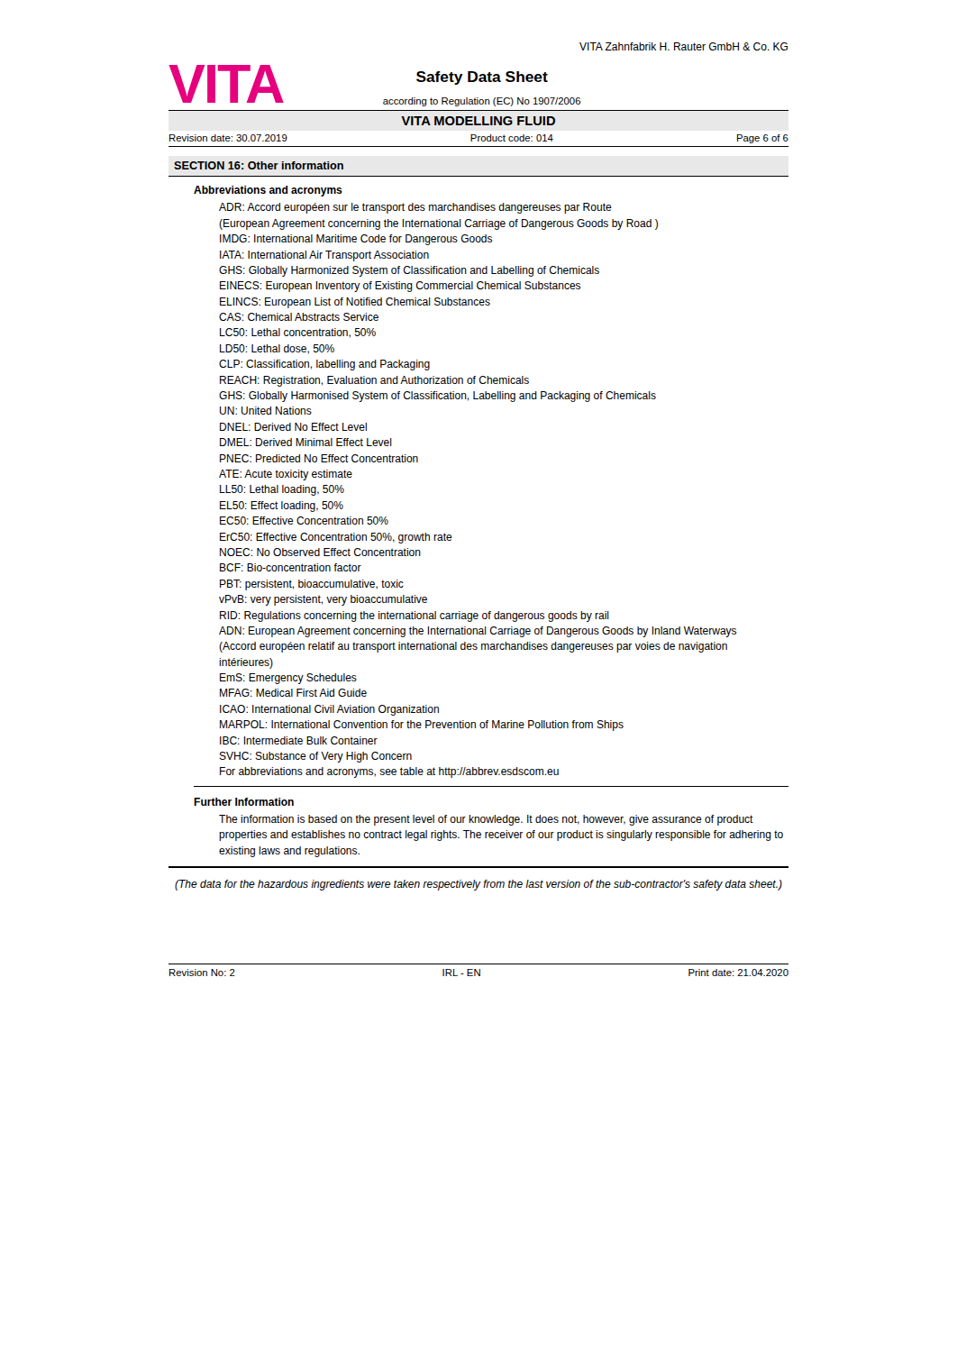VITA Zahnfabrik H. Rauter GmbH & Co. KG
VITA
Safety Data Sheet
according to Regulation (EC) No 1907/2006
VITA MODELLING FLUID
Revision date: 30.07.2019 Product code: 014 Page 6 of 6
SECTION 16: Other information
Abbreviations and acronyms
ADR: Accord européen sur le transport des marchandises dangereuses par Route
(European Agreement concerning the International Carriage of Dangerous Goods by Road )
IMDG: International Maritime Code for Dangerous Goods
IATA: International Air Transport Association
GHS: Globally Harmonized System of Classification and Labelling of Chemicals
EINECS: European Inventory of Existing Commercial Chemical Substances
ELINCS: European List of Notified Chemical Substances
CAS: Chemical Abstracts Service
LC50: Lethal concentration, 50%
LD50: Lethal dose, 50%
CLP: Classification, labelling and Packaging
REACH: Registration, Evaluation and Authorization of Chemicals
GHS: Globally Harmonised System of Classification, Labelling and Packaging of Chemicals
UN: United Nations
DNEL: Derived No Effect Level
DMEL: Derived Minimal Effect Level
PNEC: Predicted No Effect Concentration
ATE: Acute toxicity estimate
LL50: Lethal loading, 50%
EL50: Effect loading, 50%
EC50: Effective Concentration 50%
ErC50: Effective Concentration 50%, growth rate
NOEC: No Observed Effect Concentration
BCF: Bio-concentration factor
PBT: persistent, bioaccumulative, toxic
vPvB: very persistent, very bioaccumulative
RID: Regulations concerning the international carriage of dangerous goods by rail
ADN: European Agreement concerning the International Carriage of Dangerous Goods by Inland Waterways
(Accord européen relatif au transport international des marchandises dangereuses par voies de navigation
intérieures)
EmS: Emergency Schedules
MFAG: Medical First Aid Guide
ICAO: International Civil Aviation Organization
MARPOL: International Convention for the Prevention of Marine Pollution from Ships
IBC: Intermediate Bulk Container
SVHC: Substance of Very High Concern
For abbreviations and acronyms, see table at http://abbrev.esdscom.eu
Further Information
The information is based on the present level of our knowledge. It does not, however, give assurance of product properties and establishes no contract legal rights. The receiver of our product is singularly responsible for adhering to existing laws and regulations.
(The data for the hazardous ingredients were taken respectively from the last version of the sub-contractor's safety data sheet.)
Revision No: 2 IRL - EN Print date: 21.04.2020